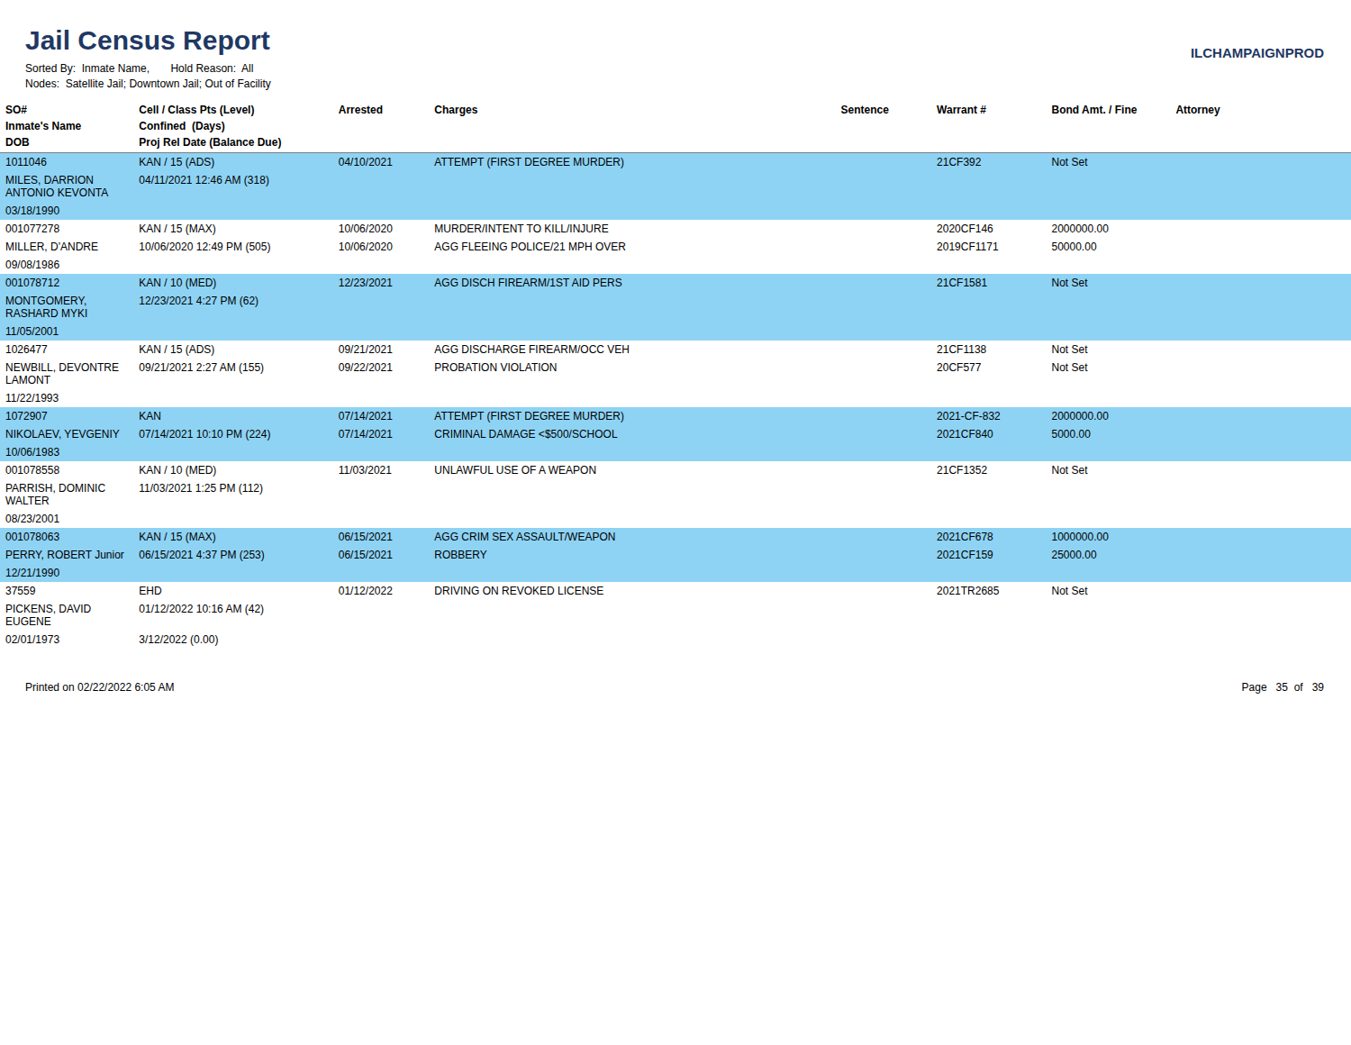ILCHAMPAIGNPROD
Jail Census Report
Sorted By: Inmate Name, Hold Reason: All
Nodes: Satellite Jail; Downtown Jail; Out of Facility
| SO# | Cell / Class Pts (Level) | Arrested | Charges | Sentence | Warrant # | Bond Amt. / Fine | Attorney |
| --- | --- | --- | --- | --- | --- | --- | --- |
| Inmate's Name | Confined (Days) | | | | | | |
| DOB | Proj Rel Date (Balance Due) | | | | | | |
| 1011046 | KAN / 15 (ADS) | 04/10/2021 | ATTEMPT (FIRST DEGREE MURDER) | | 21CF392 | Not Set | |
| MILES, DARRION ANTONIO KEVONTA | 04/11/2021 12:46 AM (318) | | | | | | |
| 03/18/1990 | | | | | | | |
| 001077278 | KAN / 15 (MAX) | 10/06/2020 | MURDER/INTENT TO KILL/INJURE | | 2020CF146 | 2000000.00 | |
| MILLER, D'ANDRE | 10/06/2020 12:49 PM (505) | 10/06/2020 | AGG FLEEING POLICE/21 MPH OVER | | 2019CF1171 | 50000.00 | |
| 09/08/1986 | | | | | | | |
| 001078712 | KAN / 10 (MED) | 12/23/2021 | AGG DISCH FIREARM/1ST AID PERS | | 21CF1581 | Not Set | |
| MONTGOMERY, RASHARD MYKI | 12/23/2021 4:27 PM (62) | | | | | | |
| 11/05/2001 | | | | | | | |
| 1026477 | KAN / 15 (ADS) | 09/21/2021 | AGG DISCHARGE FIREARM/OCC VEH | | 21CF1138 | Not Set | |
| NEWBILL, DEVONTRE LAMONT | 09/21/2021 2:27 AM (155) | 09/22/2021 | PROBATION VIOLATION | | 20CF577 | Not Set | |
| 11/22/1993 | | | | | | | |
| 1072907 | KAN | 07/14/2021 | ATTEMPT (FIRST DEGREE MURDER) | | 2021-CF-832 | 2000000.00 | |
| NIKOLAEV, YEVGENIY | 07/14/2021 10:10 PM (224) | 07/14/2021 | CRIMINAL DAMAGE <$500/SCHOOL | | 2021CF840 | 5000.00 | |
| 10/06/1983 | | | | | | | |
| 001078558 | KAN / 10 (MED) | 11/03/2021 | UNLAWFUL USE OF A WEAPON | | 21CF1352 | Not Set | |
| PARRISH, DOMINIC WALTER | 11/03/2021 1:25 PM (112) | | | | | | |
| 08/23/2001 | | | | | | | |
| 001078063 | KAN / 15 (MAX) | 06/15/2021 | AGG CRIM SEX ASSAULT/WEAPON | | 2021CF678 | 1000000.00 | |
| PERRY, ROBERT Junior | 06/15/2021 4:37 PM (253) | 06/15/2021 | ROBBERY | | 2021CF159 | 25000.00 | |
| 12/21/1990 | | | | | | | |
| 37559 | EHD | 01/12/2022 | DRIVING ON REVOKED LICENSE | | 2021TR2685 | Not Set | |
| PICKENS, DAVID EUGENE | 01/12/2022 10:16 AM (42) | | | | | | |
| 02/01/1973 | 3/12/2022 (0.00) | | | | | | |
Printed on 02/22/2022 6:05 AM
Page 35 of 39